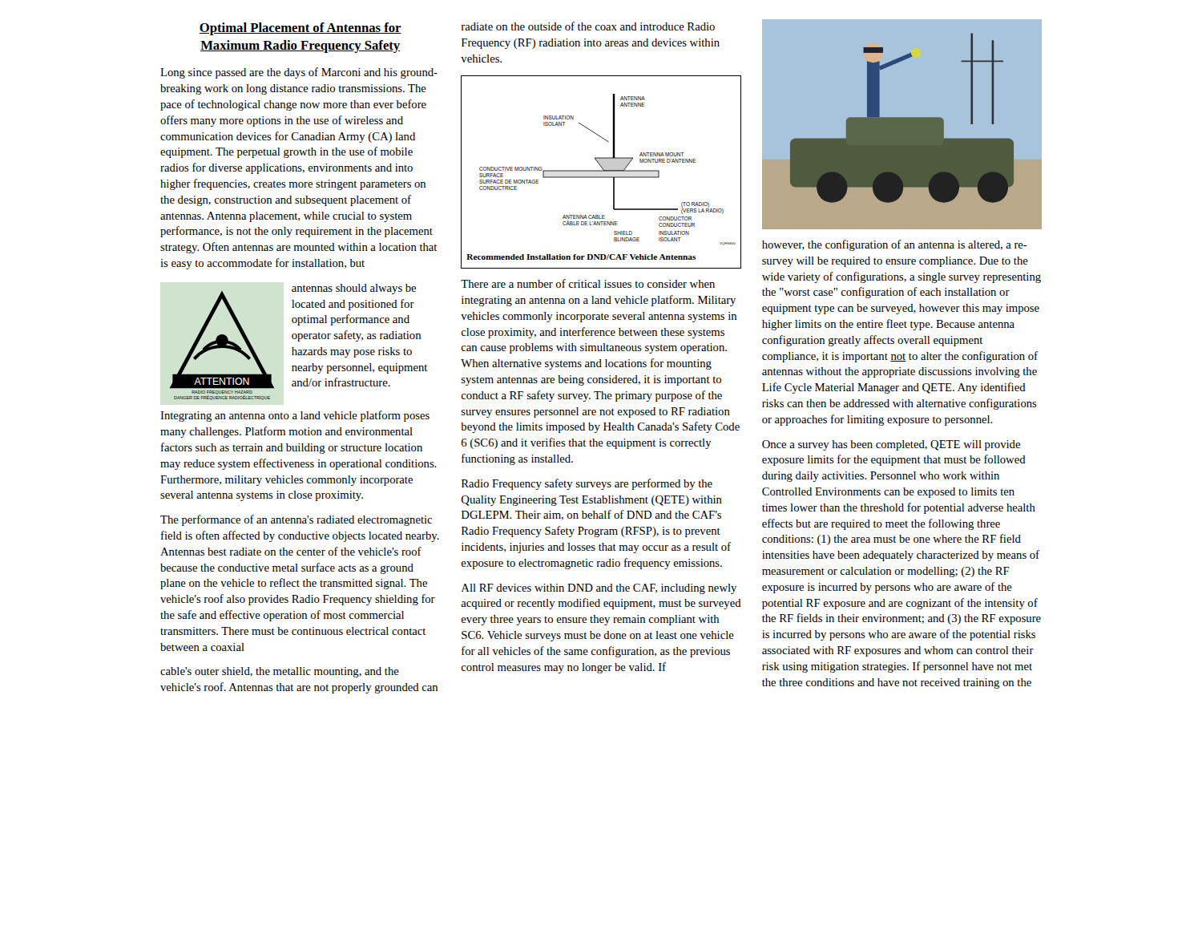Optimal Placement of Antennas for
Maximum Radio Frequency Safety
Long since passed are the days of Marconi and his ground-breaking work on long distance radio transmissions. The pace of technological change now more than ever before offers many more options in the use of wireless and communication devices for Canadian Army (CA) land equipment. The perpetual growth in the use of mobile radios for diverse applications, environments and into higher frequencies, creates more stringent parameters on the design, construction and subsequent placement of antennas. Antenna placement, while crucial to system performance, is not the only requirement in the placement strategy. Often antennas are mounted within a location that is easy to accommodate for installation, but
antennas should always be located and positioned for optimal performance and operator safety, as radiation hazards may pose risks to nearby personnel, equipment and/or infrastructure.
Integrating an antenna onto a land vehicle platform poses many challenges. Platform motion and environmental factors such as terrain and building or structure location may reduce system effectiveness in operational conditions. Furthermore, military vehicles commonly incorporate several antenna systems in close proximity.
The performance of an antenna's radiated electromagnetic field is often affected by conductive objects located nearby. Antennas best radiate on the center of the vehicle's roof because the conductive metal surface acts as a ground plane on the vehicle to reflect the transmitted signal. The vehicle's roof also provides Radio Frequency shielding for the safe and effective operation of most commercial transmitters. There must be continuous electrical contact between a coaxial
cable's outer shield, the metallic mounting, and the vehicle's roof. Antennas that are not properly grounded can radiate on the outside of the coax and introduce Radio Frequency (RF) radiation into areas and devices within vehicles.
Recommended Installation for DND/CAF Vehicle Antennas
There are a number of critical issues to consider when integrating an antenna on a land vehicle platform. Military vehicles commonly incorporate several antenna systems in close proximity, and interference between these systems can cause problems with simultaneous system operation. When alternative systems and locations for mounting system antennas are being considered, it is important to conduct a RF safety survey. The primary purpose of the survey ensures personnel are not exposed to RF radiation beyond the limits imposed by Health Canada's Safety Code 6 (SC6) and it verifies that the equipment is correctly functioning as installed.
Radio Frequency safety surveys are performed by the Quality Engineering Test Establishment (QETE) within DGLEPM. Their aim, on behalf of DND and the CAF's Radio Frequency Safety Program (RFSP), is to prevent incidents, injuries and losses that may occur as a result of exposure to electromagnetic radio frequency emissions.
All RF devices within DND and the CAF, including newly acquired or recently modified equipment, must be surveyed every three years to ensure they remain compliant with SC6. Vehicle surveys must be done on at least one vehicle for all vehicles of the same configuration, as the previous control measures may no longer be valid. If
however, the configuration of an antenna is altered, a re-survey will be required to ensure compliance. Due to the wide variety of configurations, a single survey representing the "worst case" configuration of each installation or equipment type can be surveyed, however this may impose higher limits on the entire fleet type. Because antenna configuration greatly affects overall equipment compliance, it is important not to alter the configuration of antennas without the appropriate discussions involving the Life Cycle Material Manager and QETE. Any identified risks can then be addressed with alternative configurations or approaches for limiting exposure to personnel.
Once a survey has been completed, QETE will provide exposure limits for the equipment that must be followed during daily activities. Personnel who work within Controlled Environments can be exposed to limits ten times lower than the threshold for potential adverse health effects but are required to meet the following three conditions: (1) the area must be one where the RF field intensities have been adequately characterized by means of measurement or calculation or modelling; (2) the RF exposure is incurred by persons who are aware of the potential RF exposure and are cognizant of the intensity of the RF fields in their environment; and (3) the RF exposure is incurred by persons who are aware of the potential risks associated with RF exposures and whom can control their risk using mitigation strategies. If personnel have not met the three conditions and have not received training on the